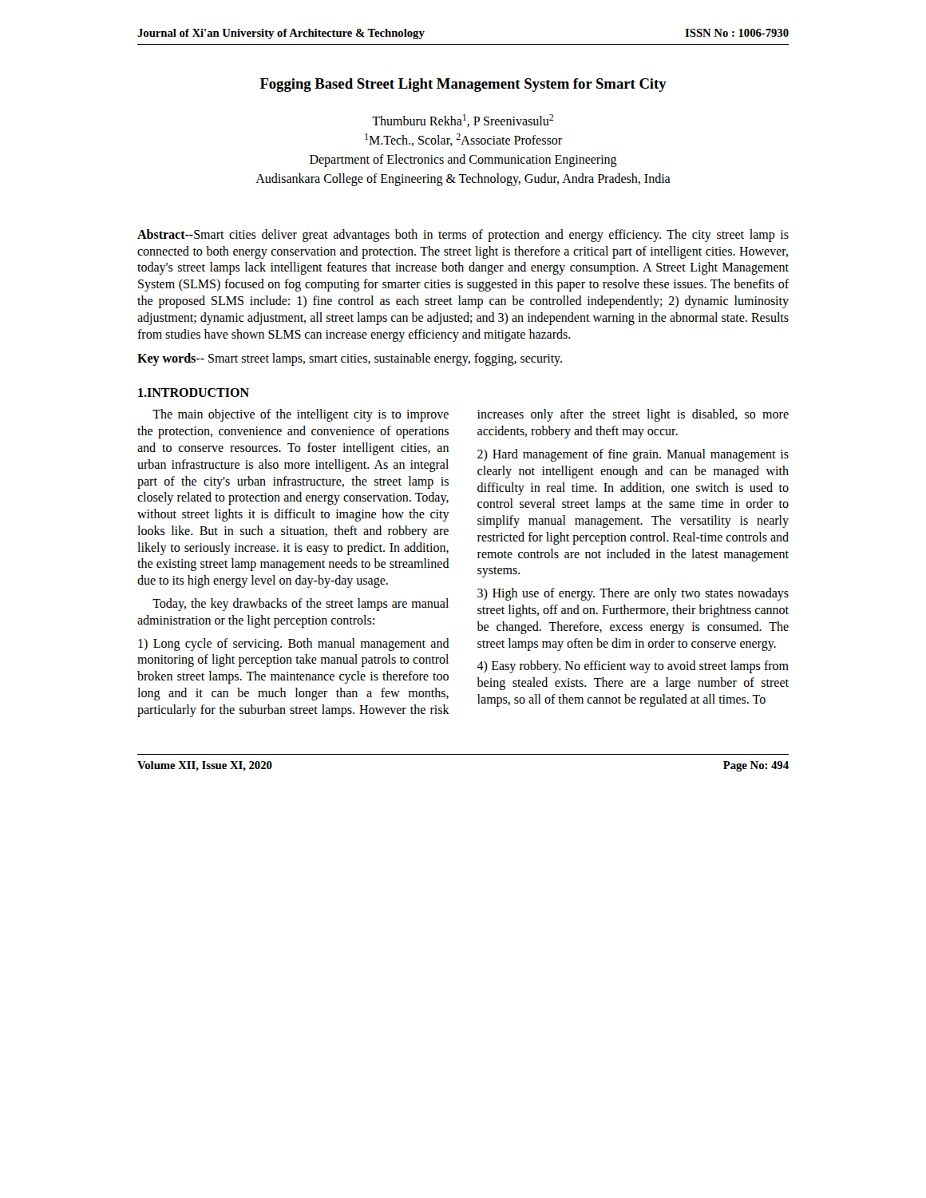Journal of Xi'an University of Architecture & Technology ISSN No : 1006-7930
Fogging Based Street Light Management System for Smart City
Thumburu Rekha1, P Sreenivasulu2
1M.Tech., Scolar, 2Associate Professor
Department of Electronics and Communication Engineering
Audisankara College of Engineering & Technology, Gudur, Andra Pradesh, India
Abstract--Smart cities deliver great advantages both in terms of protection and energy efficiency. The city street lamp is connected to both energy conservation and protection. The street light is therefore a critical part of intelligent cities. However, today's street lamps lack intelligent features that increase both danger and energy consumption. A Street Light Management System (SLMS) focused on fog computing for smarter cities is suggested in this paper to resolve these issues. The benefits of the proposed SLMS include: 1) fine control as each street lamp can be controlled independently; 2) dynamic luminosity adjustment; dynamic adjustment, all street lamps can be adjusted; and 3) an independent warning in the abnormal state. Results from studies have shown SLMS can increase energy efficiency and mitigate hazards.
Key words-- Smart street lamps, smart cities, sustainable energy, fogging, security.
1.INTRODUCTION
The main objective of the intelligent city is to improve the protection, convenience and convenience of operations and to conserve resources. To foster intelligent cities, an urban infrastructure is also more intelligent. As an integral part of the city's urban infrastructure, the street lamp is closely related to protection and energy conservation. Today, without street lights it is difficult to imagine how the city looks like. But in such a situation, theft and robbery are likely to seriously increase. it is easy to predict. In addition, the existing street lamp management needs to be streamlined due to its high energy level on day-by-day usage.
Today, the key drawbacks of the street lamps are manual administration or the light perception controls:
1) Long cycle of servicing. Both manual management and monitoring of light perception take manual patrols to control broken street lamps. The maintenance cycle is therefore too long and it can be much longer than a few months, particularly for the suburban street lamps. However the risk increases only after the street light is disabled, so more accidents, robbery and theft may occur.
2) Hard management of fine grain. Manual management is clearly not intelligent enough and can be managed with difficulty in real time. In addition, one switch is used to control several street lamps at the same time in order to simplify manual management. The versatility is nearly restricted for light perception control. Real-time controls and remote controls are not included in the latest management systems.
3) High use of energy. There are only two states nowadays street lights, off and on. Furthermore, their brightness cannot be changed. Therefore, excess energy is consumed. The street lamps may often be dim in order to conserve energy.
4) Easy robbery. No efficient way to avoid street lamps from being stealed exists. There are a large number of street lamps, so all of them cannot be regulated at all times. To
Volume XII, Issue XI, 2020 Page No: 494